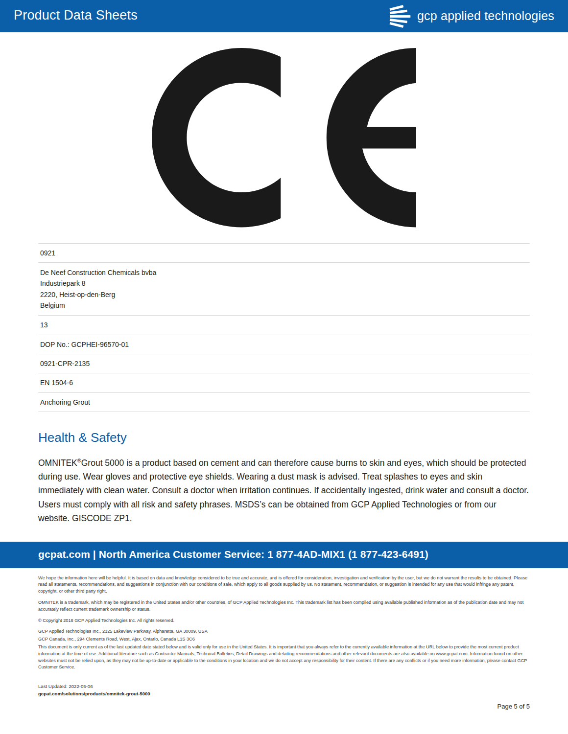Product Data Sheets
gcp applied technologies
| 0921 |
| De Neef Construction Chemicals bvba Industriepark 8 2220, Heist-op-den-Berg Belgium |
| 13 |
| DOP No.: GCPHEI-96570-01 |
| 0921-CPR-2135 |
| EN 1504-6 |
| Anchoring Grout |
Health & Safety
OMNITEK®Grout 5000 is a product based on cement and can therefore cause burns to skin and eyes, which should be protected during use. Wear gloves and protective eye shields. Wearing a dust mask is advised. Treat splashes to eyes and skin immediately with clean water. Consult a doctor when irritation continues. If accidentally ingested, drink water and consult a doctor. Users must comply with all risk and safety phrases. MSDS’s can be obtained from GCP Applied Technologies or from our website. GISCODE ZP1.
gcpat.com | North America Customer Service: 1 877-4AD-MIX1 (1 877-423-6491)
We hope the information here will be helpful. It is based on data and knowledge considered to be true and accurate, and is offered for consideration, investigation and verification by the user, but we do not warrant the results to be obtained. Please read all statements, recommendations, and suggestions in conjunction with our conditions of sale, which apply to all goods supplied by us. No statement, recommendation, or suggestion is intended for any use that would infringe any patent, copyright, or other third party right.
OMNITEK is a trademark, which may be registered in the United States and/or other countries, of GCP Applied Technologies Inc. This trademark list has been compiled using available published information as of the publication date and may not accurately reflect current trademark ownership or status.
© Copyright 2018 GCP Applied Technologies Inc. All rights reserved.
GCP Applied Technologies Inc., 2325 Lakeview Parkway, Alpharetta, GA 30009, USA
GCP Canada, Inc., 294 Clements Road, West, Ajax, Ontario, Canada L1S 3C6
This document is only current as of the last updated date stated below and is valid only for use in the United States. It is important that you always refer to the currently available information at the URL below to provide the most current product information at the time of use. Additional literature such as Contractor Manuals, Technical Bulletins, Detail Drawings and detailing recommendations and other relevant documents are also available on www.gcpat.com. Information found on other websites must not be relied upon, as they may not be up-to-date or applicable to the conditions in your location and we do not accept any responsibility for their content. If there are any conflicts or if you need more information, please contact GCP Customer Service.
Last Updated: 2022-05-06 gcpat.com/solutions/products/omnitek-grout-5000
Page 5 of 5